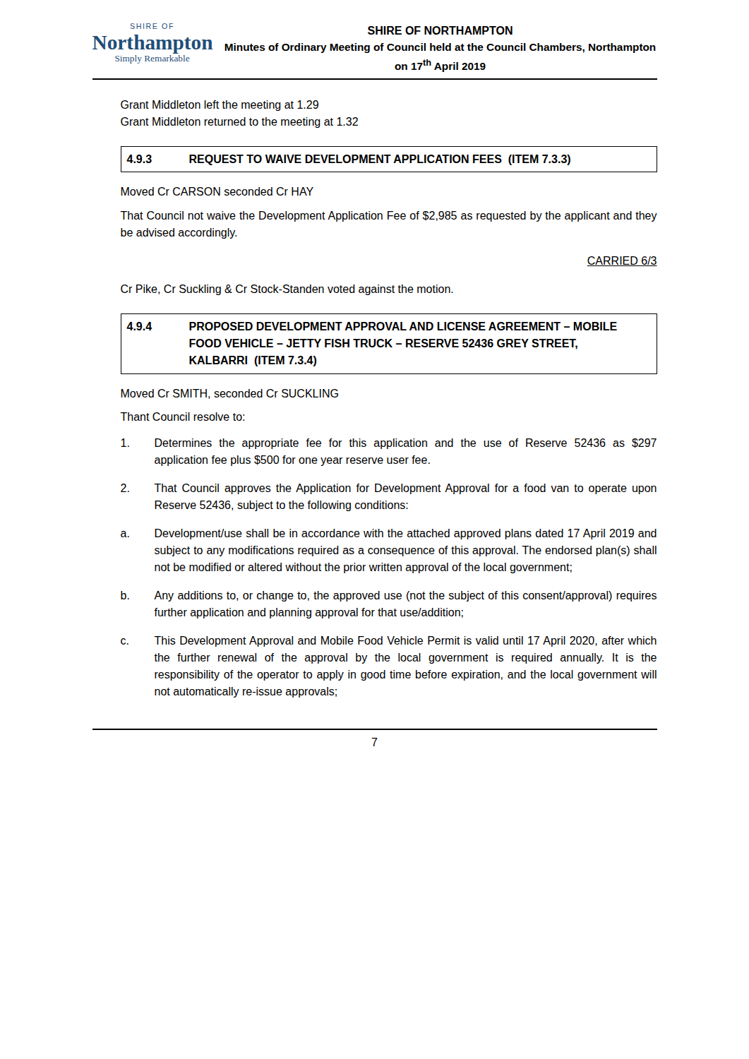SHIRE OF
Northampton
Simply Remarkable
SHIRE OF NORTHAMPTON
Minutes of Ordinary Meeting of Council held at the Council Chambers, Northampton on 17th April 2019
Grant Middleton left the meeting at 1.29
Grant Middleton returned to the meeting at 1.32
4.9.3 REQUEST TO WAIVE DEVELOPMENT APPLICATION FEES (ITEM 7.3.3)
Moved Cr CARSON seconded Cr HAY
That Council not waive the Development Application Fee of $2,985 as requested by the applicant and they be advised accordingly.
CARRIED 6/3
Cr Pike, Cr Suckling & Cr Stock-Standen voted against the motion.
4.9.4 PROPOSED DEVELOPMENT APPROVAL AND LICENSE AGREEMENT – MOBILE FOOD VEHICLE – JETTY FISH TRUCK – RESERVE 52436 GREY STREET, KALBARRI (ITEM 7.3.4)
Moved Cr SMITH, seconded Cr SUCKLING
Thant Council resolve to:
1. Determines the appropriate fee for this application and the use of Reserve 52436 as $297 application fee plus $500 for one year reserve user fee.
2. That Council approves the Application for Development Approval for a food van to operate upon Reserve 52436, subject to the following conditions:
a. Development/use shall be in accordance with the attached approved plans dated 17 April 2019 and subject to any modifications required as a consequence of this approval. The endorsed plan(s) shall not be modified or altered without the prior written approval of the local government;
b. Any additions to, or change to, the approved use (not the subject of this consent/approval) requires further application and planning approval for that use/addition;
c. This Development Approval and Mobile Food Vehicle Permit is valid until 17 April 2020, after which the further renewal of the approval by the local government is required annually. It is the responsibility of the operator to apply in good time before expiration, and the local government will not automatically re-issue approvals;
7